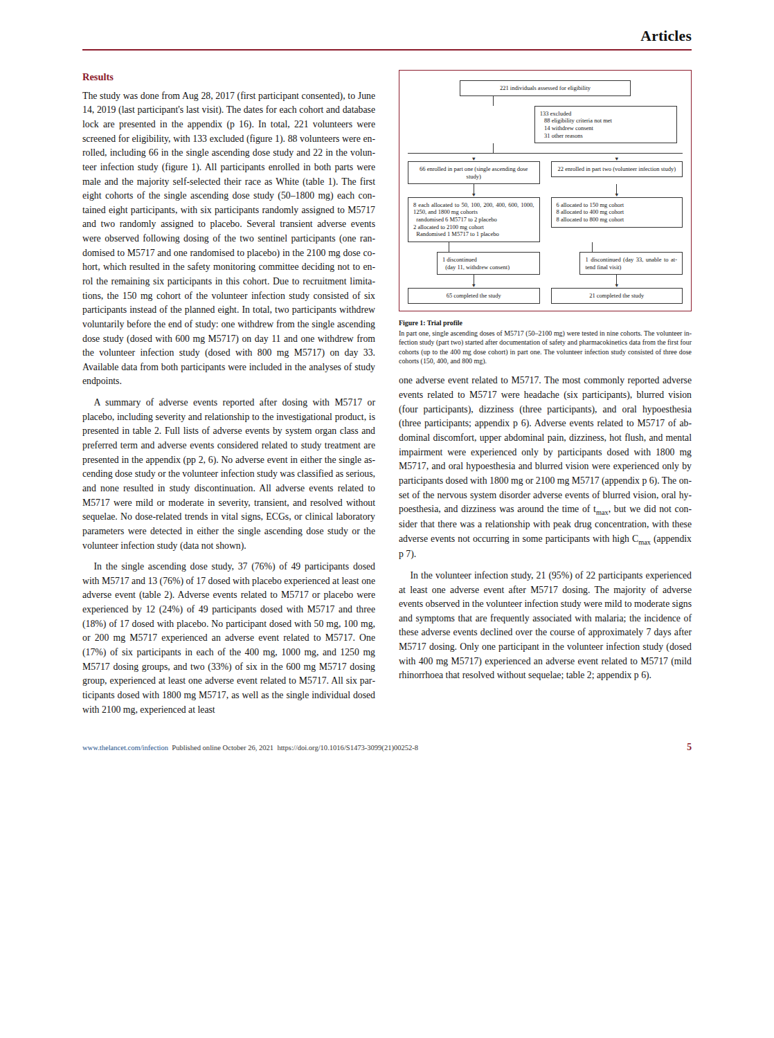Articles
Results
The study was done from Aug 28, 2017 (first participant consented), to June 14, 2019 (last participant's last visit). The dates for each cohort and database lock are presented in the appendix (p 16). In total, 221 volunteers were screened for eligibility, with 133 excluded (figure 1). 88 volunteers were enrolled, including 66 in the single ascending dose study and 22 in the volunteer infection study (figure 1). All participants enrolled in both parts were male and the majority self-selected their race as White (table 1). The first eight cohorts of the single ascending dose study (50–1800 mg) each contained eight participants, with six participants randomly assigned to M5717 and two randomly assigned to placebo. Several transient adverse events were observed following dosing of the two sentinel participants (one randomised to M5717 and one randomised to placebo) in the 2100 mg dose cohort, which resulted in the safety monitoring committee deciding not to enrol the remaining six participants in this cohort. Due to recruitment limitations, the 150 mg cohort of the volunteer infection study consisted of six participants instead of the planned eight. In total, two participants withdrew voluntarily before the end of study: one withdrew from the single ascending dose study (dosed with 600 mg M5717) on day 11 and one withdrew from the volunteer infection study (dosed with 800 mg M5717) on day 33. Available data from both participants were included in the analyses of study endpoints.
A summary of adverse events reported after dosing with M5717 or placebo, including severity and relationship to the investigational product, is presented in table 2. Full lists of adverse events by system organ class and preferred term and adverse events considered related to study treatment are presented in the appendix (pp 2, 6). No adverse event in either the single ascending dose study or the volunteer infection study was classified as serious, and none resulted in study discontinuation. All adverse events related to M5717 were mild or moderate in severity, transient, and resolved without sequelae. No dose-related trends in vital signs, ECGs, or clinical laboratory parameters were detected in either the single ascending dose study or the volunteer infection study (data not shown).
In the single ascending dose study, 37 (76%) of 49 participants dosed with M5717 and 13 (76%) of 17 dosed with placebo experienced at least one adverse event (table 2). Adverse events related to M5717 or placebo were experienced by 12 (24%) of 49 participants dosed with M5717 and three (18%) of 17 dosed with placebo. No participant dosed with 50 mg, 100 mg, or 200 mg M5717 experienced an adverse event related to M5717. One (17%) of six participants in each of the 400 mg, 1000 mg, and 1250 mg M5717 dosing groups, and two (33%) of six in the 600 mg M5717 dosing group, experienced at least one adverse event related to M5717. All six participants dosed with 1800 mg M5717, as well as the single individual dosed with 2100 mg, experienced at least
221 individuals assessed for eligibility
133 excluded
88 eligibility criteria not met
14 withdrew consent
31 other reasons
▼
66 enrolled in part one (single ascending dose study)
▼
22 enrolled in part two (volunteer infection study)
▼
8 each allocated to 50, 100, 200, 400, 600, 1000, 1250, and 1800 mg cohorts
randomised 6 M5717 to 2 placebo
2 allocated to 2100 mg cohort
Randomised 1 M5717 to 1 placebo
▼
6 allocated to 150 mg cohort
8 allocated to 400 mg cohort
8 allocated to 800 mg cohort
1 discontinued
(day 11, withdrew consent)
1 discontinued (day 33, unable to attend final visit)
▼
65 completed the study
▼
21 completed the study
Figure 1: Trial profile In part one, single ascending doses of M5717 (50–2100 mg) were tested in nine cohorts. The volunteer infection study (part two) started after documentation of safety and pharmacokinetics data from the first four cohorts (up to the 400 mg dose cohort) in part one. The volunteer infection study consisted of three dose cohorts (150, 400, and 800 mg).
one adverse event related to M5717. The most commonly reported adverse events related to M5717 were headache (six participants), blurred vision (four participants), dizziness (three participants), and oral hypoesthesia (three participants; appendix p 6). Adverse events related to M5717 of abdominal discomfort, upper abdominal pain, dizziness, hot flush, and mental impairment were experienced only by participants dosed with 1800 mg M5717, and oral hypoesthesia and blurred vision were experienced only by participants dosed with 1800 mg or 2100 mg M5717 (appendix p 6). The onset of the nervous system disorder adverse events of blurred vision, oral hypoesthesia, and dizziness was around the time of tmax, but we did not consider that there was a relationship with peak drug concentration, with these adverse events not occurring in some participants with high Cmax (appendix p 7).
In the volunteer infection study, 21 (95%) of 22 participants experienced at least one adverse event after M5717 dosing. The majority of adverse events observed in the volunteer infection study were mild to moderate signs and symptoms that are frequently associated with malaria; the incidence of these adverse events declined over the course of approximately 7 days after M5717 dosing. Only one participant in the volunteer infection study (dosed with 400 mg M5717) experienced an adverse event related to M5717 (mild rhinorrhoea that resolved without sequelae; table 2; appendix p 6).
www.thelancet.com/infection Published online October 26, 2021 https://doi.org/10.1016/S1473-3099(21)00252-8
5